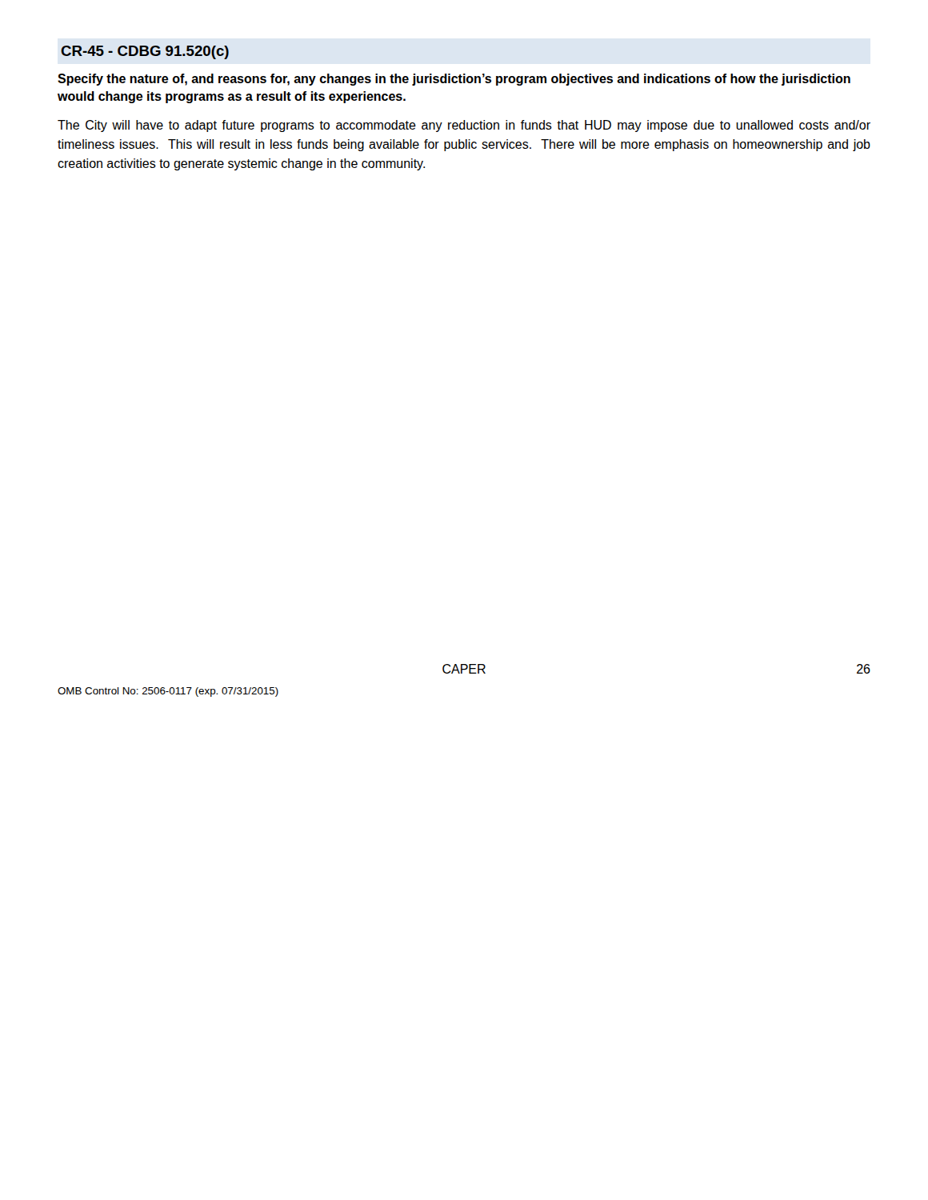CR-45 - CDBG 91.520(c)
Specify the nature of, and reasons for, any changes in the jurisdiction’s program objectives and indications of how the jurisdiction would change its programs as a result of its experiences.
The City will have to adapt future programs to accommodate any reduction in funds that HUD may impose due to unallowed costs and/or timeliness issues. This will result in less funds being available for public services. There will be more emphasis on homeownership and job creation activities to generate systemic change in the community.
CAPER 26
OMB Control No: 2506-0117 (exp. 07/31/2015)